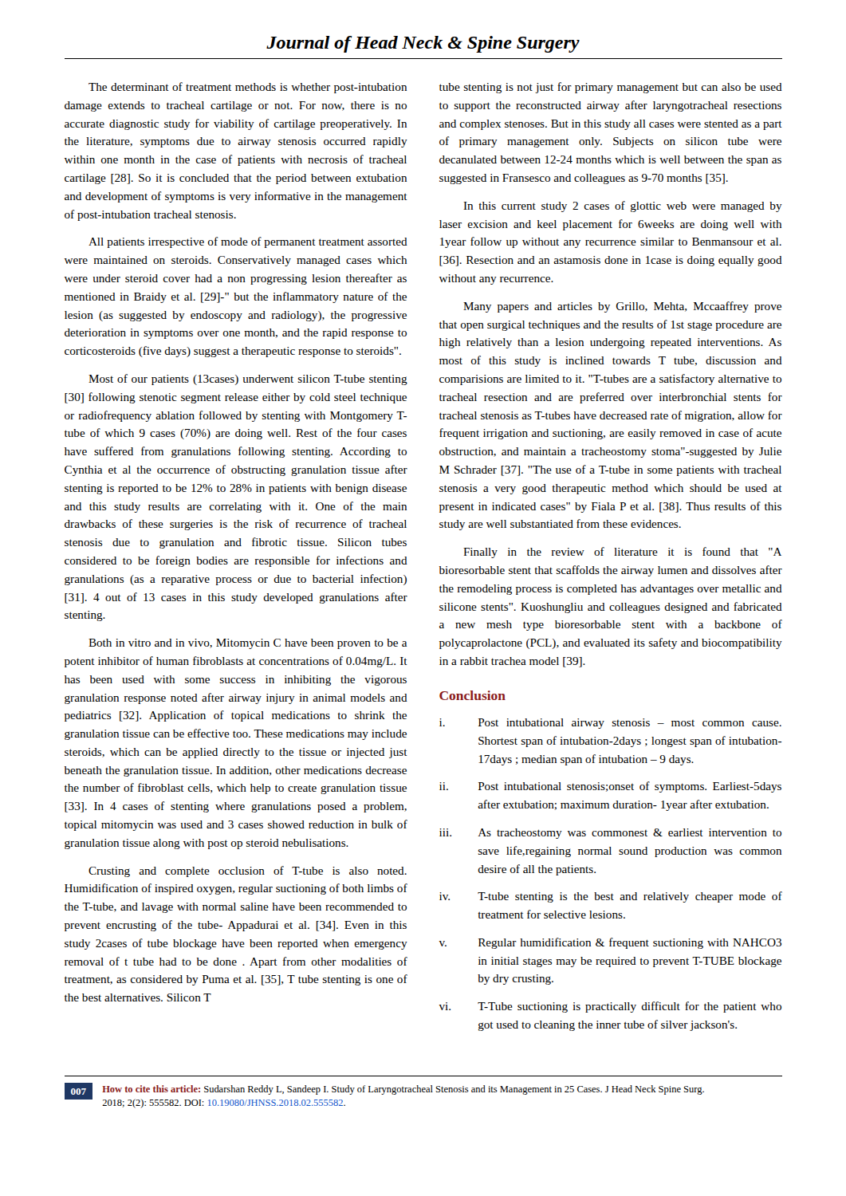Journal of Head Neck & Spine Surgery
The determinant of treatment methods is whether post-intubation damage extends to tracheal cartilage or not. For now, there is no accurate diagnostic study for viability of cartilage preoperatively. In the literature, symptoms due to airway stenosis occurred rapidly within one month in the case of patients with necrosis of tracheal cartilage [28]. So it is concluded that the period between extubation and development of symptoms is very informative in the management of post-intubation tracheal stenosis.
All patients irrespective of mode of permanent treatment assorted were maintained on steroids. Conservatively managed cases which were under steroid cover had a non progressing lesion thereafter as mentioned in Braidy et al. [29]-" but the inflammatory nature of the lesion (as suggested by endoscopy and radiology), the progressive deterioration in symptoms over one month, and the rapid response to corticosteroids (five days) suggest a therapeutic response to steroids".
Most of our patients (13cases) underwent silicon T-tube stenting [30] following stenotic segment release either by cold steel technique or radiofrequency ablation followed by stenting with Montgomery T-tube of which 9 cases (70%) are doing well. Rest of the four cases have suffered from granulations following stenting. According to Cynthia et al the occurrence of obstructing granulation tissue after stenting is reported to be 12% to 28% in patients with benign disease and this study results are correlating with it. One of the main drawbacks of these surgeries is the risk of recurrence of tracheal stenosis due to granulation and fibrotic tissue. Silicon tubes considered to be foreign bodies are responsible for infections and granulations (as a reparative process or due to bacterial infection) [31]. 4 out of 13 cases in this study developed granulations after stenting.
Both in vitro and in vivo, Mitomycin C have been proven to be a potent inhibitor of human fibroblasts at concentrations of 0.04mg/L. It has been used with some success in inhibiting the vigorous granulation response noted after airway injury in animal models and pediatrics [32]. Application of topical medications to shrink the granulation tissue can be effective too. These medications may include steroids, which can be applied directly to the tissue or injected just beneath the granulation tissue. In addition, other medications decrease the number of fibroblast cells, which help to create granulation tissue [33]. In 4 cases of stenting where granulations posed a problem, topical mitomycin was used and 3 cases showed reduction in bulk of granulation tissue along with post op steroid nebulisations.
Crusting and complete occlusion of T-tube is also noted. Humidification of inspired oxygen, regular suctioning of both limbs of the T-tube, and lavage with normal saline have been recommended to prevent encrusting of the tube- Appadurai et al. [34]. Even in this study 2cases of tube blockage have been reported when emergency removal of t tube had to be done . Apart from other modalities of treatment, as considered by Puma et al. [35], T tube stenting is one of the best alternatives. Silicon T
tube stenting is not just for primary management but can also be used to support the reconstructed airway after laryngotracheal resections and complex stenoses. But in this study all cases were stented as a part of primary management only. Subjects on silicon tube were decanulated between 12-24 months which is well between the span as suggested in Fransesco and colleagues as 9-70 months [35].
In this current study 2 cases of glottic web were managed by laser excision and keel placement for 6weeks are doing well with 1year follow up without any recurrence similar to Benmansour et al. [36]. Resection and an astamosis done in 1case is doing equally good without any recurrence.
Many papers and articles by Grillo, Mehta, Mccaaffrey prove that open surgical techniques and the results of 1st stage procedure are high relatively than a lesion undergoing repeated interventions. As most of this study is inclined towards T tube, discussion and comparisions are limited to it. "T-tubes are a satisfactory alternative to tracheal resection and are preferred over interbronchial stents for tracheal stenosis as T-tubes have decreased rate of migration, allow for frequent irrigation and suctioning, are easily removed in case of acute obstruction, and maintain a tracheostomy stoma"-suggested by Julie M Schrader [37]. "The use of a T-tube in some patients with tracheal stenosis a very good therapeutic method which should be used at present in indicated cases" by Fiala P et al. [38]. Thus results of this study are well substantiated from these evidences.
Finally in the review of literature it is found that "A bioresorbable stent that scaffolds the airway lumen and dissolves after the remodeling process is completed has advantages over metallic and silicone stents". Kuoshungliu and colleagues designed and fabricated a new mesh type bioresorbable stent with a backbone of polycaprolactone (PCL), and evaluated its safety and biocompatibility in a rabbit trachea model [39].
Conclusion
Post intubational airway stenosis – most common cause. Shortest span of intubation-2days ; longest span of intubation-17days ; median span of intubation – 9 days.
Post intubational stenosis;onset of symptoms. Earliest-5days after extubation; maximum duration- 1year after extubation.
As tracheostomy was commonest & earliest intervention to save life,regaining normal sound production was common desire of all the patients.
T-tube stenting is the best and relatively cheaper mode of treatment for selective lesions.
Regular humidification & frequent suctioning with NAHCO3 in initial stages may be required to prevent T-TUBE blockage by dry crusting.
T-Tube suctioning is practically difficult for the patient who got used to cleaning the inner tube of silver jackson's.
007
How to cite this article: Sudarshan Reddy L, Sandeep I. Study of Laryngotracheal Stenosis and its Management in 25 Cases. J Head Neck Spine Surg.
2018; 2(2): 555582. DOI: 10.19080/JHNSS.2018.02.555582.